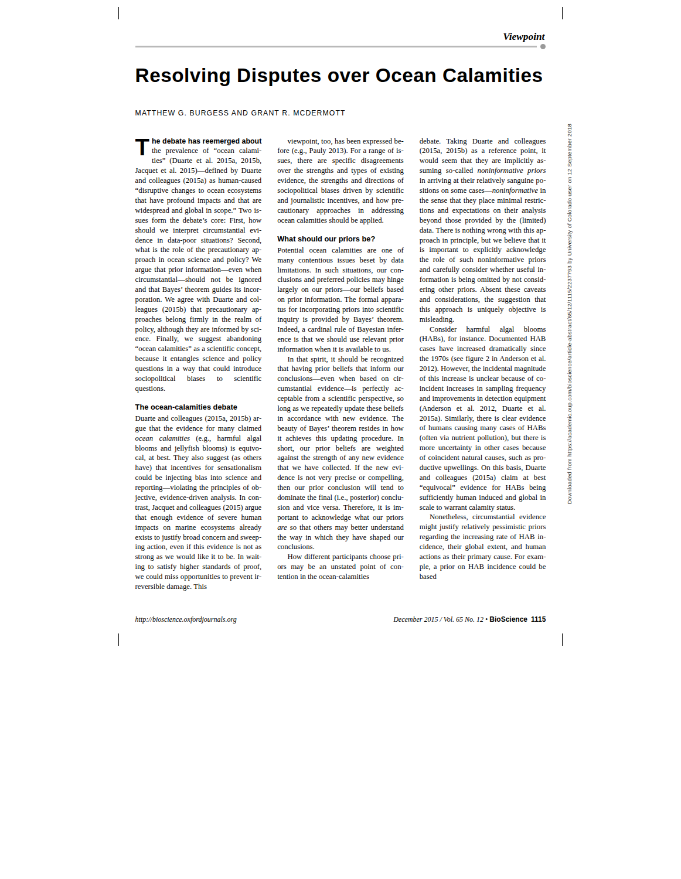Downloaded from https://academic.oup.com/bioscience/article-abstract/65/12/1115/2237793 by University of Colorado user on 12 September 2018
Viewpoint
Resolving Disputes over Ocean Calamities
MATTHEW G. BURGESS AND GRANT R. MCDERMOTT
The debate has reemerged about the prevalence of “ocean calamities” (Duarte et al. 2015a, 2015b, Jacquet et al. 2015)—defined by Duarte and colleagues (2015a) as human-caused “disruptive changes to ocean ecosystems that have profound impacts and that are widespread and global in scope.” Two issues form the debate’s core: First, how should we interpret circumstantial evidence in data-poor situations? Second, what is the role of the precautionary approach in ocean science and policy? We argue that prior information—even when circumstantial—should not be ignored and that Bayes’ theorem guides its incorporation. We agree with Duarte and colleagues (2015b) that precautionary approaches belong firmly in the realm of policy, although they are informed by science. Finally, we suggest abandoning “ocean calamities” as a scientific concept, because it entangles science and policy questions in a way that could introduce sociopolitical biases to scientific questions.
The ocean-calamities debate
Duarte and colleagues (2015a, 2015b) argue that the evidence for many claimed ocean calamities (e.g., harmful algal blooms and jellyfish blooms) is equivocal, at best. They also suggest (as others have) that incentives for sensationalism could be injecting bias into science and reporting—violating the principles of objective, evidence-driven analysis. In contrast, Jacquet and colleagues (2015) argue that enough evidence of severe human impacts on marine ecosystems already exists to justify broad concern and sweeping action, even if this evidence is not as strong as we would like it to be. In waiting to satisfy higher standards of proof, we could miss opportunities to prevent irreversible damage. This
viewpoint, too, has been expressed before (e.g., Pauly 2013). For a range of issues, there are specific disagreements over the strengths and types of existing evidence, the strengths and directions of sociopolitical biases driven by scientific and journalistic incentives, and how precautionary approaches in addressing ocean calamities should be applied.
What should our priors be?
Potential ocean calamities are one of many contentious issues beset by data limitations. In such situations, our conclusions and preferred policies may hinge largely on our priors—our beliefs based on prior information. The formal apparatus for incorporating priors into scientific inquiry is provided by Bayes’ theorem. Indeed, a cardinal rule of Bayesian inference is that we should use relevant prior information when it is available to us.
In that spirit, it should be recognized that having prior beliefs that inform our conclusions—even when based on circumstantial evidence—is perfectly acceptable from a scientific perspective, so long as we repeatedly update these beliefs in accordance with new evidence. The beauty of Bayes’ theorem resides in how it achieves this updating procedure. In short, our prior beliefs are weighted against the strength of any new evidence that we have collected. If the new evidence is not very precise or compelling, then our prior conclusion will tend to dominate the final (i.e., posterior) conclusion and vice versa. Therefore, it is important to acknowledge what our priors are so that others may better understand the way in which they have shaped our conclusions.
How different participants choose priors may be an unstated point of contention in the ocean-calamities
debate. Taking Duarte and colleagues (2015a, 2015b) as a reference point, it would seem that they are implicitly assuming so-called noninformative priors in arriving at their relatively sanguine positions on some cases—noninformative in the sense that they place minimal restrictions and expectations on their analysis beyond those provided by the (limited) data. There is nothing wrong with this approach in principle, but we believe that it is important to explicitly acknowledge the role of such noninformative priors and carefully consider whether useful information is being omitted by not considering other priors. Absent these caveats and considerations, the suggestion that this approach is uniquely objective is misleading.
Consider harmful algal blooms (HABs), for instance. Documented HAB cases have increased dramatically since the 1970s (see figure 2 in Anderson et al. 2012). However, the incidental magnitude of this increase is unclear because of coincident increases in sampling frequency and improvements in detection equipment (Anderson et al. 2012, Duarte et al. 2015a). Similarly, there is clear evidence of humans causing many cases of HABs (often via nutrient pollution), but there is more uncertainty in other cases because of coincident natural causes, such as productive upwellings. On this basis, Duarte and colleagues (2015a) claim at best “equivocal” evidence for HABs being sufficiently human induced and global in scale to warrant calamity status.
Nonetheless, circumstantial evidence might justify relatively pessimistic priors regarding the increasing rate of HAB incidence, their global extent, and human actions as their primary cause. For example, a prior on HAB incidence could be based
http://bioscience.oxfordjournals.org
December 2015 / Vol. 65 No. 12 • BioScience 1115